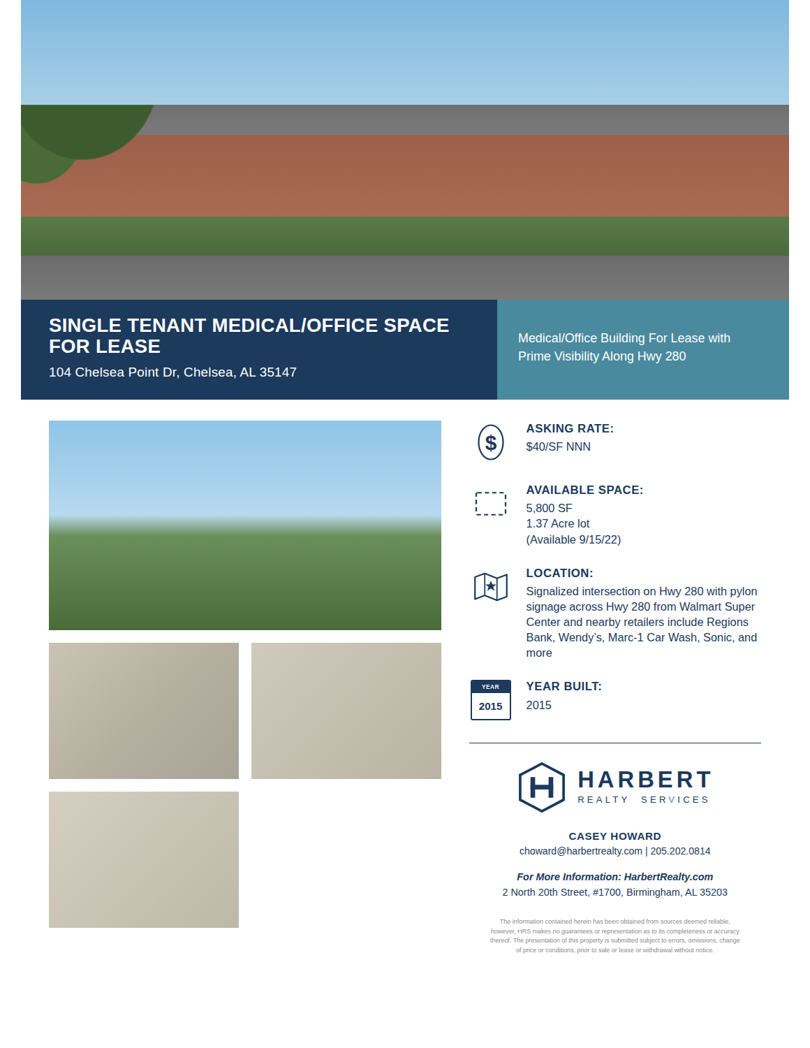Single Tenant Medical/Office Space For Lease
104 Chelsea Point Dr, Chelsea, AL 35147
Medical/Office Building For Lease with Prime Visibility Along Hwy 280
$
Asking Rate:
$40/SF NNN
Available Space:
5,800 SF
1.37 Acre lot
(Available 9/15/22)
Location:
Signalized intersection on Hwy 280 with pylon signage across Hwy 280 from Walmart Super Center and nearby retailers include Regions Bank, Wendy’s, Marc-1 Car Wash, Sonic, and more
YEAR
2015
Year Built:
2015
HARBERT
REALTY SERVICES
CASEY HOWARD
choward@harbertrealty.com | 205.202.0814
For More Information: HarbertRealty.com
2 North 20th Street, #1700, Birmingham, AL 35203
The information contained herein has been obtained from sources deemed reliable, however, HRS makes no guarantees or representation as to its completeness or accuracy thereof. The presentation of this property is submitted subject to errors, omissions, change of price or conditions, prior to sale or lease or withdrawal without notice.